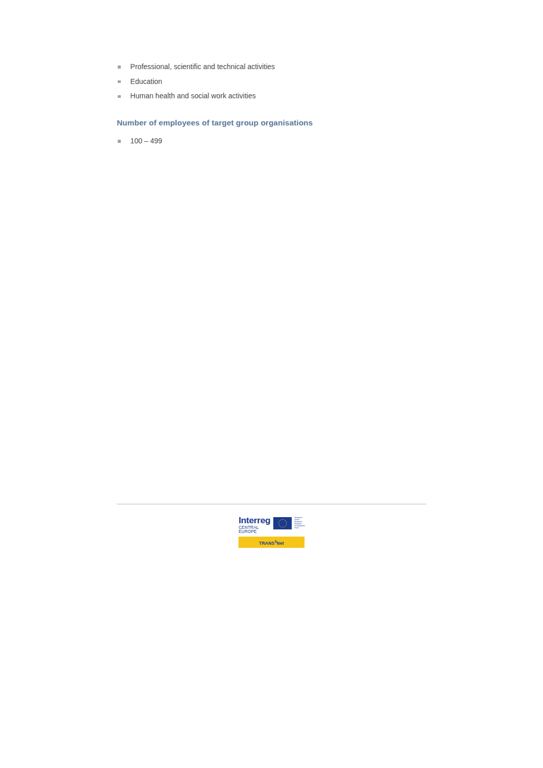Professional, scientific and technical activities
Education
Human health and social work activities
Number of employees of target group organisations
100 – 499
Interreg CENTRAL EUROPE
European Union
European Regional
Development Fund
TRANS3Net